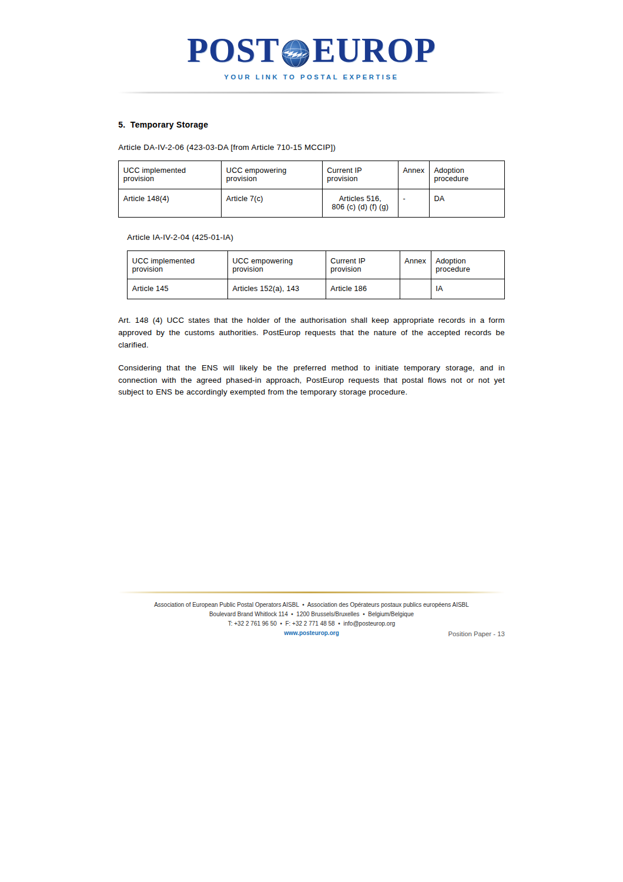POST EUROP
YOUR LINK TO POSTAL EXPERTISE
5. Temporary Storage
Article DA-IV-2-06 (423-03-DA [from Article 710-15 MCCIP])
| UCC implemented provision | UCC empowering provision | Current IP provision | Annex | Adoption procedure |
| Article 148(4) | Article 7(c) | Articles 516, 806 (c) (d) (f) (g) | - | DA |
Article IA-IV-2-04 (425-01-IA)
| UCC implemented provision | UCC empowering provision | Current IP provision | Annex | Adoption procedure |
| Article 145 | Articles 152(a), 143 | Article 186 | | IA |
Art. 148 (4) UCC states that the holder of the authorisation shall keep appropriate records in a form approved by the customs authorities. PostEurop requests that the nature of the accepted records be clarified.
Considering that the ENS will likely be the preferred method to initiate temporary storage, and in connection with the agreed phased-in approach, PostEurop requests that postal flows not or not yet subject to ENS be accordingly exempted from the temporary storage procedure.
Association of European Public Postal Operators AISBL • Association des Opérateurs postaux publics européens AISBL
Boulevard Brand Whitlock 114 • 1200 Brussels/Bruxelles • Belgium/Belgique
T: +32 2 761 96 50 • F: +32 2 771 48 58 • info@posteurop.org
www.posteurop.org Position Paper - 13